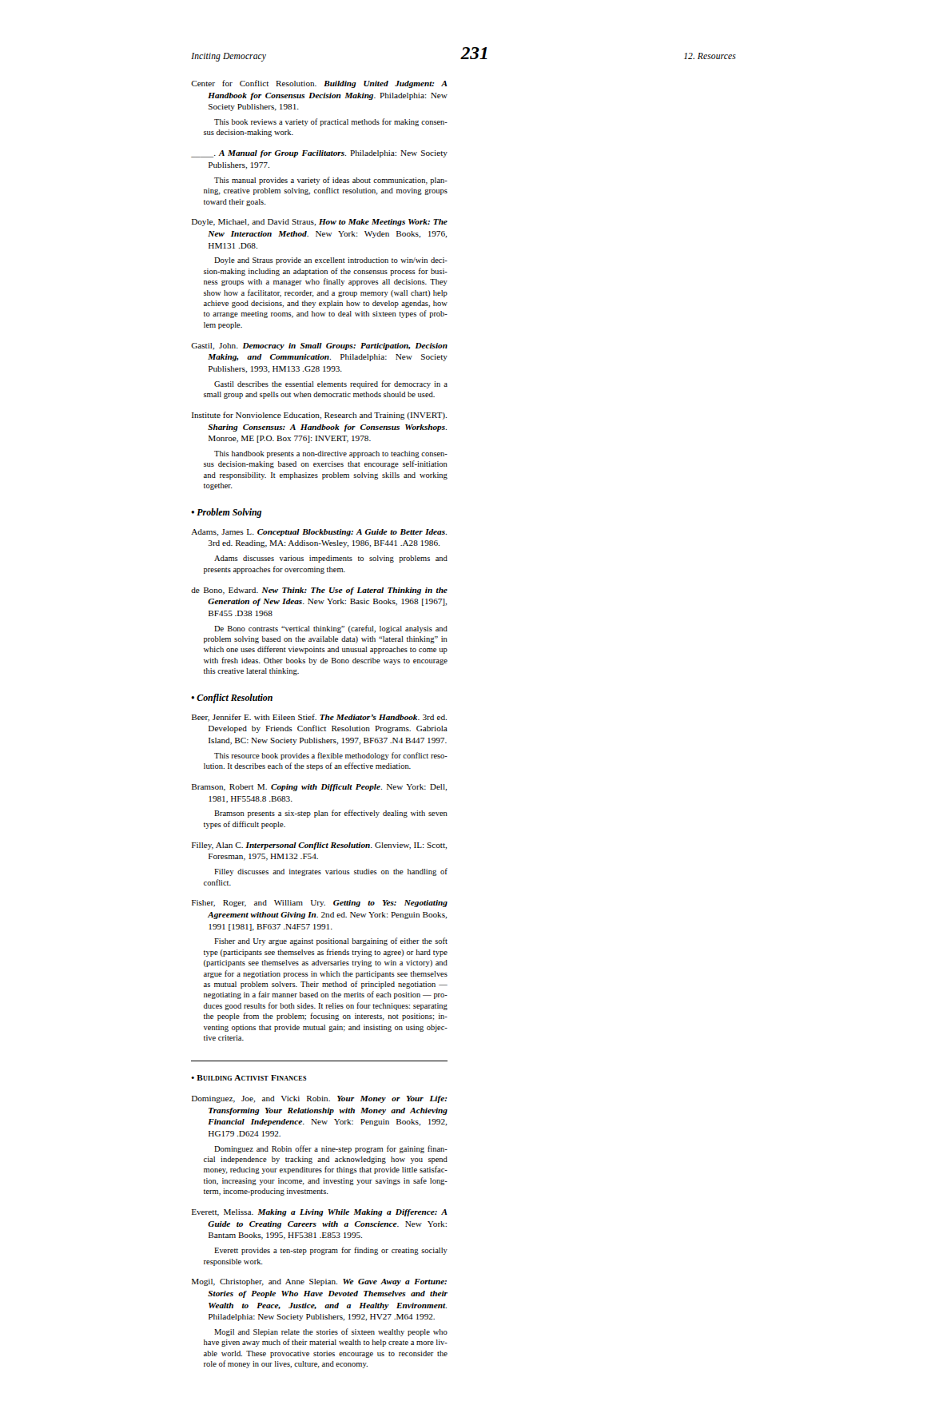Inciting Democracy
231
12. Resources
Center for Conflict Resolution. Building United Judgment: A Handbook for Consensus Decision Making. Philadelphia: New Society Publishers, 1981.
This book reviews a variety of practical methods for making consensus decision-making work.
_____. A Manual for Group Facilitators. Philadelphia: New Society Publishers, 1977.
This manual provides a variety of ideas about communication, planning, creative problem solving, conflict resolution, and moving groups toward their goals.
Doyle, Michael, and David Straus, How to Make Meetings Work: The New Interaction Method. New York: Wyden Books, 1976, HM131 .D68.
Doyle and Straus provide an excellent introduction to win/win decision-making including an adaptation of the consensus process for business groups with a manager who finally approves all decisions. They show how a facilitator, recorder, and a group memory (wall chart) help achieve good decisions, and they explain how to develop agendas, how to arrange meeting rooms, and how to deal with sixteen types of problem people.
Gastil, John. Democracy in Small Groups: Participation, Decision Making, and Communication. Philadelphia: New Society Publishers, 1993, HM133 .G28 1993.
Gastil describes the essential elements required for democracy in a small group and spells out when democratic methods should be used.
Institute for Nonviolence Education, Research and Training (INVERT). Sharing Consensus: A Handbook for Consensus Workshops. Monroe, ME [P.O. Box 776]: INVERT, 1978.
This handbook presents a non-directive approach to teaching consensus decision-making based on exercises that encourage self-initiation and responsibility. It emphasizes problem solving skills and working together.
Problem Solving
Adams, James L. Conceptual Blockbusting: A Guide to Better Ideas. 3rd ed. Reading, MA: Addison-Wesley, 1986, BF441 .A28 1986.
Adams discusses various impediments to solving problems and presents approaches for overcoming them.
de Bono, Edward. New Think: The Use of Lateral Thinking in the Generation of New Ideas. New York: Basic Books, 1968 [1967], BF455 .D38 1968
De Bono contrasts “vertical thinking” (careful, logical analysis and problem solving based on the available data) with “lateral thinking” in which one uses different viewpoints and unusual approaches to come up with fresh ideas. Other books by de Bono describe ways to encourage this creative lateral thinking.
Conflict Resolution
Beer, Jennifer E. with Eileen Stief. The Mediator’s Handbook. 3rd ed. Developed by Friends Conflict Resolution Programs. Gabriola Island, BC: New Society Publishers, 1997, BF637 .N4 B447 1997.
This resource book provides a flexible methodology for conflict resolution. It describes each of the steps of an effective mediation.
Bramson, Robert M. Coping with Difficult People. New York: Dell, 1981, HF5548.8 .B683.
Bramson presents a six-step plan for effectively dealing with seven types of difficult people.
Filley, Alan C. Interpersonal Conflict Resolution. Glenview, IL: Scott, Foresman, 1975, HM132 .F54.
Filley discusses and integrates various studies on the handling of conflict.
Fisher, Roger, and William Ury. Getting to Yes: Negotiating Agreement without Giving In. 2nd ed. New York: Penguin Books, 1991 [1981], BF637 .N4F57 1991.
Fisher and Ury argue against positional bargaining of either the soft type (participants see themselves as friends trying to agree) or hard type (participants see themselves as adversaries trying to win a victory) and argue for a negotiation process in which the participants see themselves as mutual problem solvers. Their method of principled negotiation — negotiating in a fair manner based on the merits of each position — produces good results for both sides. It relies on four techniques: separating the people from the problem; focusing on interests, not positions; inventing options that provide mutual gain; and insisting on using objective criteria.
Building Activist Finances
Dominguez, Joe, and Vicki Robin. Your Money or Your Life: Transforming Your Relationship with Money and Achieving Financial Independence. New York: Penguin Books, 1992, HG179 .D624 1992.
Dominguez and Robin offer a nine-step program for gaining financial independence by tracking and acknowledging how you spend money, reducing your expenditures for things that provide little satisfaction, increasing your income, and investing your savings in safe long-term, income-producing investments.
Everett, Melissa. Making a Living While Making a Difference: A Guide to Creating Careers with a Conscience. New York: Bantam Books, 1995, HF5381 .E853 1995.
Everett provides a ten-step program for finding or creating socially responsible work.
Mogil, Christopher, and Anne Slepian. We Gave Away a Fortune: Stories of People Who Have Devoted Themselves and their Wealth to Peace, Justice, and a Healthy Environment. Philadelphia: New Society Publishers, 1992, HV27 .M64 1992.
Mogil and Slepian relate the stories of sixteen wealthy people who have given away much of their material wealth to help create a more livable world. These provocative stories encourage us to reconsider the role of money in our lives, culture, and economy.